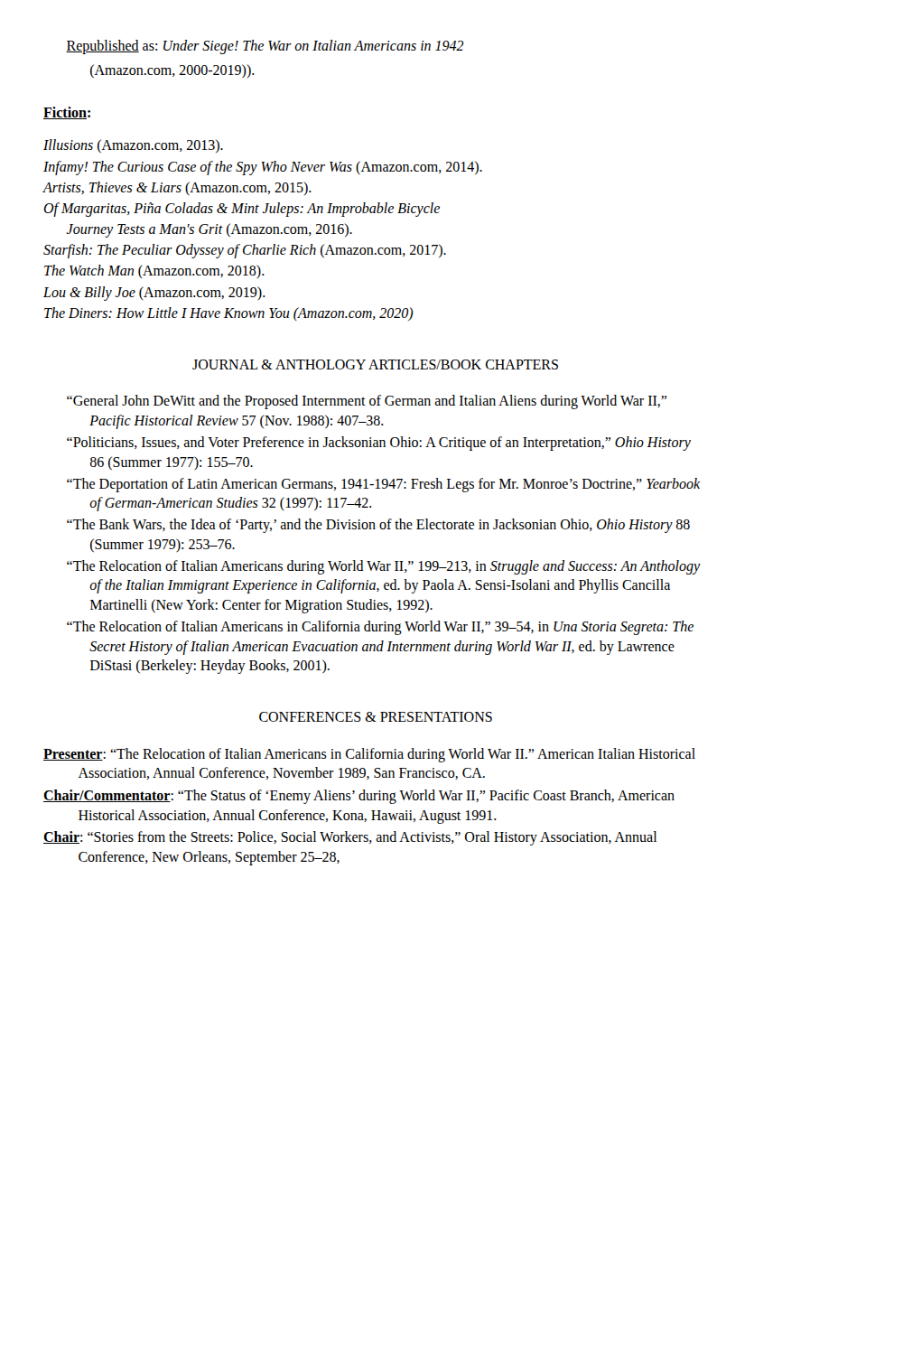Republished as: Under Siege! The War on Italian Americans in 1942
(Amazon.com, 2000-2019)).
Fiction:
Illusions (Amazon.com, 2013).
Infamy! The Curious Case of the Spy Who Never Was (Amazon.com, 2014).
Artists, Thieves & Liars (Amazon.com, 2015).
Of Margaritas, Piña Coladas & Mint Juleps: An Improbable Bicycle
Journey Tests a Man's Grit (Amazon.com, 2016).
Starfish: The Peculiar Odyssey of Charlie Rich (Amazon.com, 2017).
The Watch Man (Amazon.com, 2018).
Lou & Billy Joe (Amazon.com, 2019).
The Diners: How Little I Have Known You (Amazon.com, 2020)
JOURNAL & ANTHOLOGY ARTICLES/BOOK CHAPTERS
“General John DeWitt and the Proposed Internment of German and Italian Aliens during World War II,” Pacific Historical Review 57 (Nov. 1988): 407–38.
“Politicians, Issues, and Voter Preference in Jacksonian Ohio: A Critique of an Interpretation,” Ohio History 86 (Summer 1977): 155–70.
“The Deportation of Latin American Germans, 1941-1947: Fresh Legs for Mr. Monroe’s Doctrine,” Yearbook of German-American Studies 32 (1997): 117–42.
“The Bank Wars, the Idea of ‘Party,’ and the Division of the Electorate in Jacksonian Ohio, Ohio History 88 (Summer 1979): 253–76.
“The Relocation of Italian Americans during World War II,” 199–213, in Struggle and Success: An Anthology of the Italian Immigrant Experience in California, ed. by Paola A. Sensi-Isolani and Phyllis Cancilla Martinelli (New York: Center for Migration Studies, 1992).
“The Relocation of Italian Americans in California during World War II,” 39–54, in Una Storia Segreta: The Secret History of Italian American Evacuation and Internment during World War II, ed. by Lawrence DiStasi (Berkeley: Heyday Books, 2001).
CONFERENCES & PRESENTATIONS
Presenter: “The Relocation of Italian Americans in California during World War II.” American Italian Historical Association, Annual Conference, November 1989, San Francisco, CA.
Chair/Commentator: “The Status of ‘Enemy Aliens’ during World War II,” Pacific Coast Branch, American Historical Association, Annual Conference, Kona, Hawaii, August 1991.
Chair: “Stories from the Streets: Police, Social Workers, and Activists,” Oral History Association, Annual Conference, New Orleans, September 25–28,